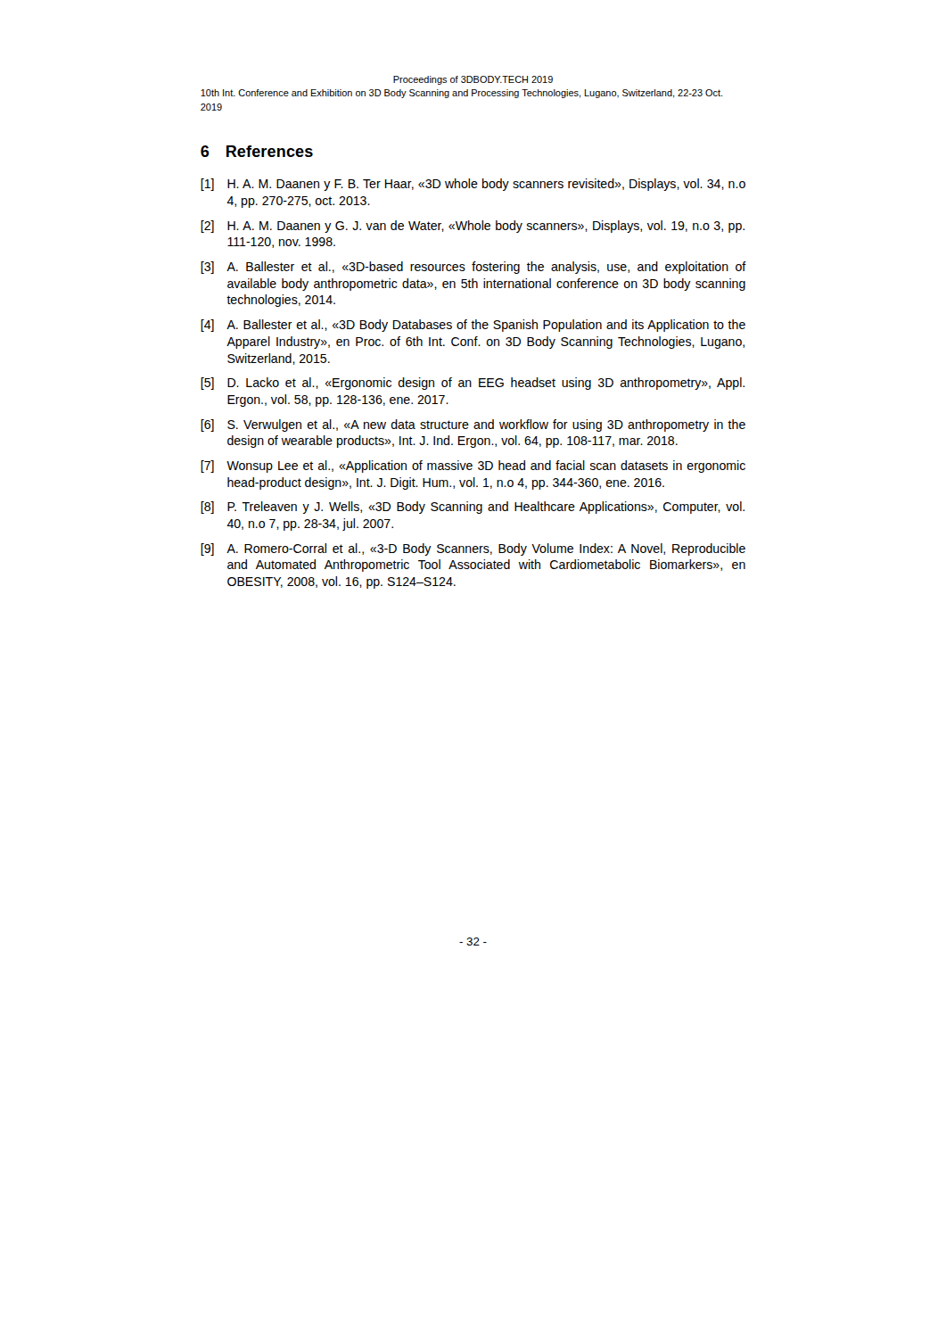Proceedings of 3DBODY.TECH 2019
10th Int. Conference and Exhibition on 3D Body Scanning and Processing Technologies, Lugano, Switzerland, 22-23 Oct. 2019
6 References
[1] H. A. M. Daanen y F. B. Ter Haar, «3D whole body scanners revisited», Displays, vol. 34, n.o 4, pp. 270-275, oct. 2013.
[2] H. A. M. Daanen y G. J. van de Water, «Whole body scanners», Displays, vol. 19, n.o 3, pp. 111-120, nov. 1998.
[3] A. Ballester et al., «3D-based resources fostering the analysis, use, and exploitation of available body anthropometric data», en 5th international conference on 3D body scanning technologies, 2014.
[4] A. Ballester et al., «3D Body Databases of the Spanish Population and its Application to the Apparel Industry», en Proc. of 6th Int. Conf. on 3D Body Scanning Technologies, Lugano, Switzerland, 2015.
[5] D. Lacko et al., «Ergonomic design of an EEG headset using 3D anthropometry», Appl. Ergon., vol. 58, pp. 128-136, ene. 2017.
[6] S. Verwulgen et al., «A new data structure and workflow for using 3D anthropometry in the design of wearable products», Int. J. Ind. Ergon., vol. 64, pp. 108-117, mar. 2018.
[7] Wonsup Lee et al., «Application of massive 3D head and facial scan datasets in ergonomic head-product design», Int. J. Digit. Hum., vol. 1, n.o 4, pp. 344-360, ene. 2016.
[8] P. Treleaven y J. Wells, «3D Body Scanning and Healthcare Applications», Computer, vol. 40, n.o 7, pp. 28-34, jul. 2007.
[9] A. Romero-Corral et al., «3-D Body Scanners, Body Volume Index: A Novel, Reproducible and Automated Anthropometric Tool Associated with Cardiometabolic Biomarkers», en OBESITY, 2008, vol. 16, pp. S124–S124.
- 32 -